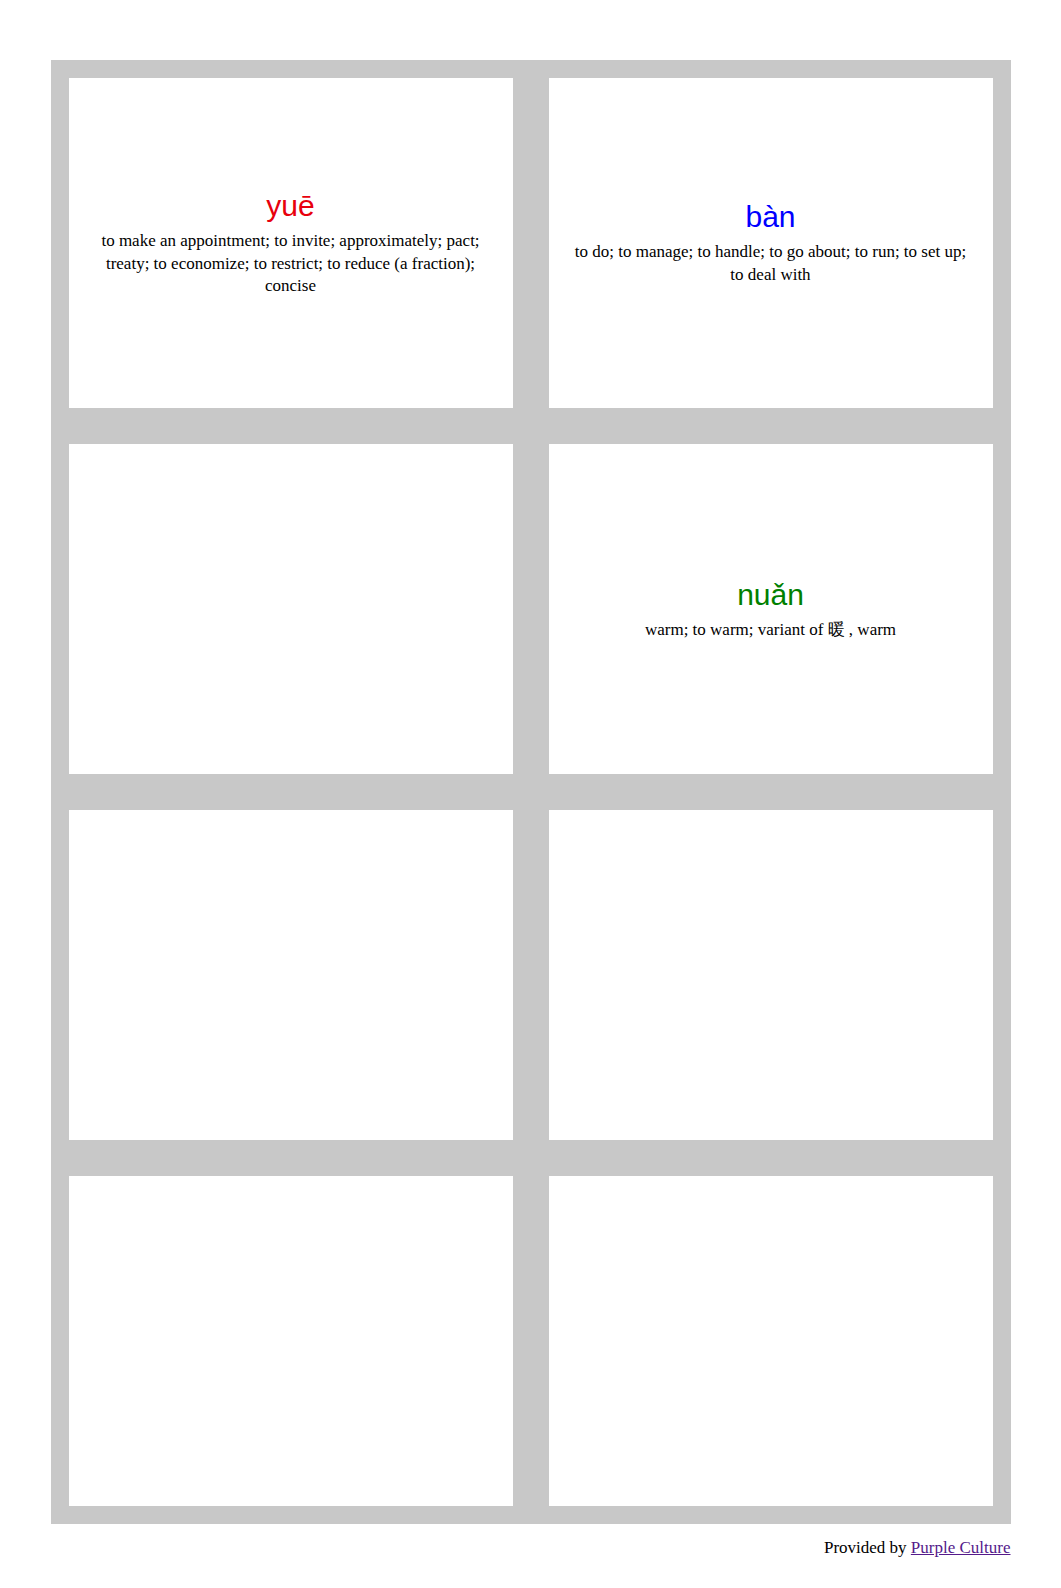| yuē to make an appointment; to invite; approximately; pact; treaty; to economize; to restrict; to reduce (a fraction); concise | bàn to do; to manage; to handle; to go about; to run; to set up; to deal with |
| | nuǎn warm; to warm; variant of 暖 , warm |
Provided by Purple Culture